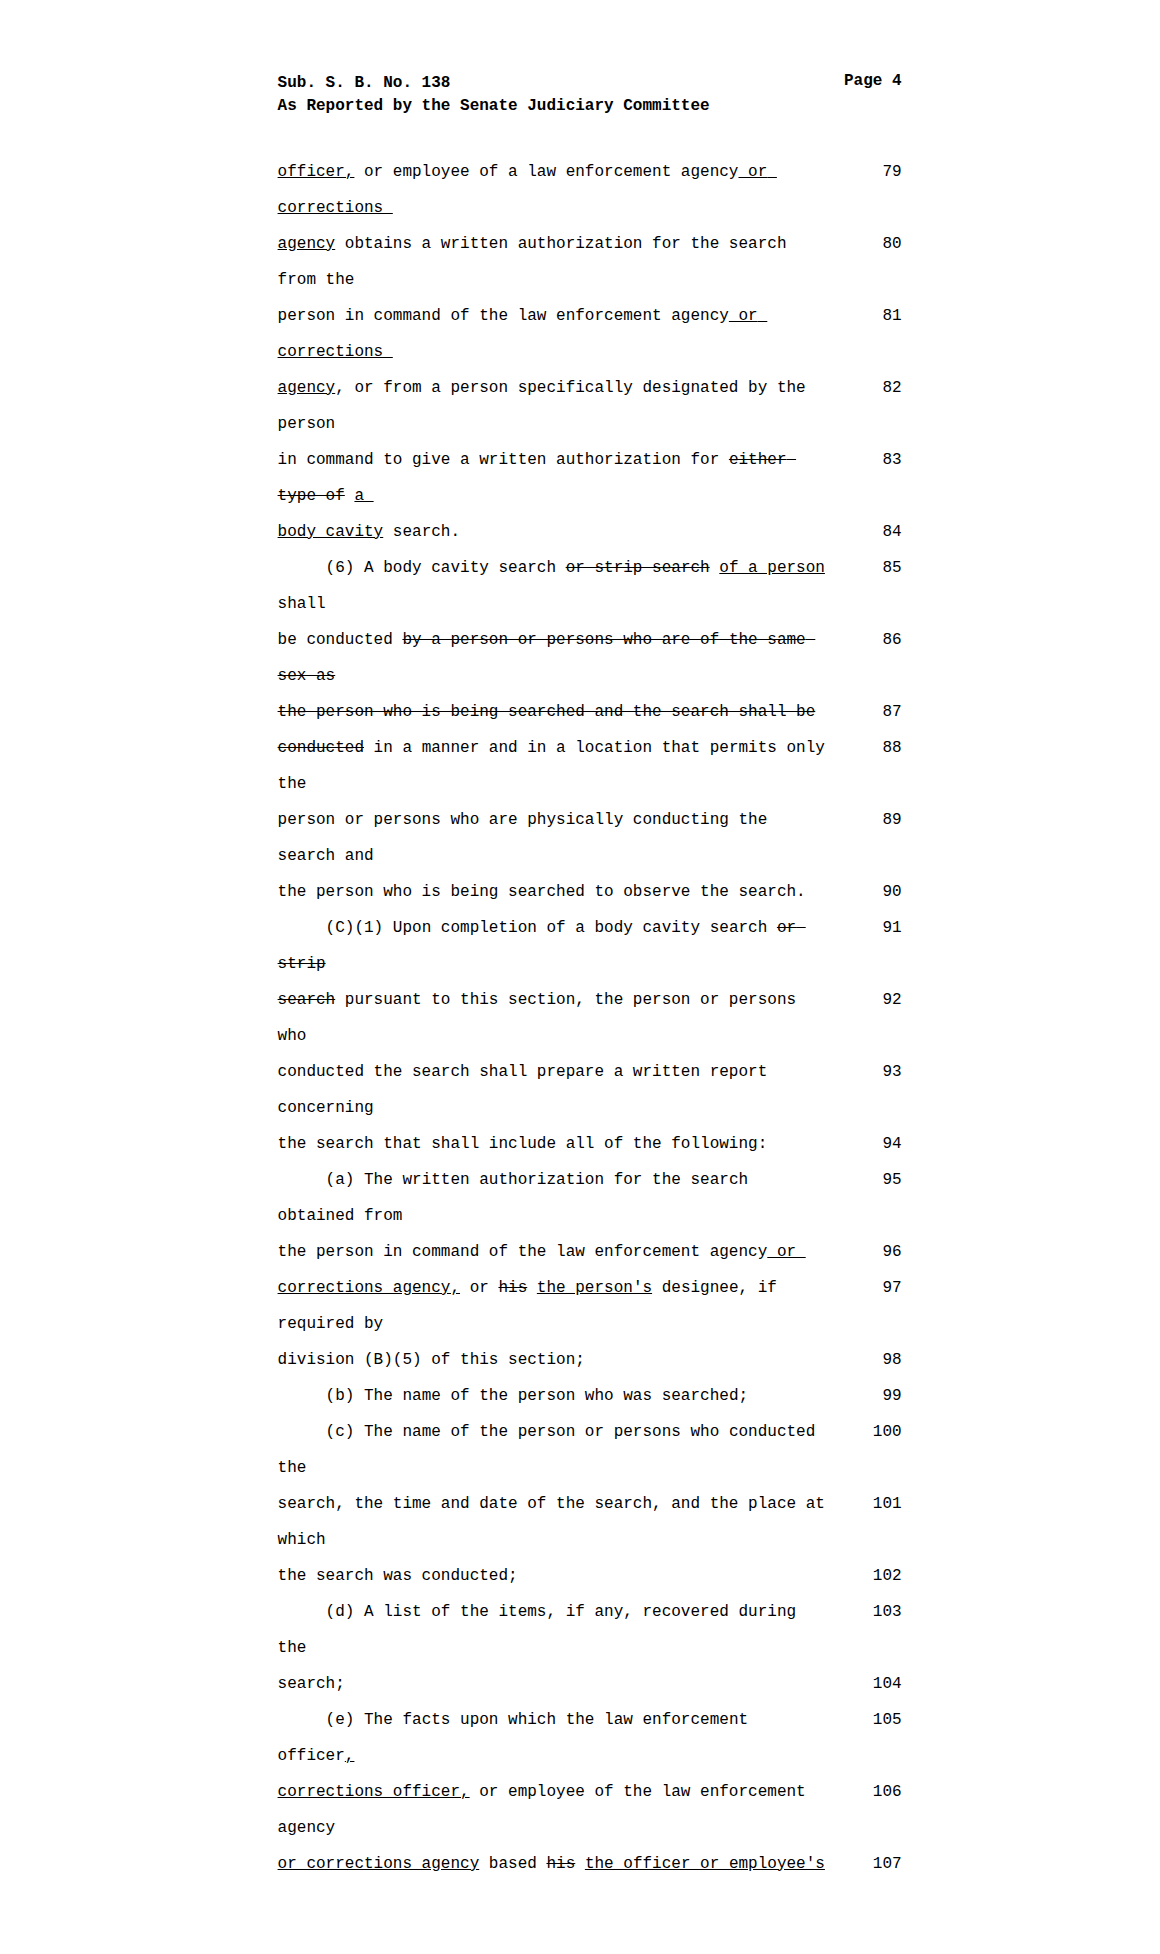Sub. S. B. No. 138
As Reported by the Senate Judiciary Committee
Page 4
officer, or employee of a law enforcement agency or corrections 79
agency obtains a written authorization for the search from the 80
person in command of the law enforcement agency or corrections 81
agency, or from a person specifically designated by the person 82
in command to give a written authorization for either type of a 83
body cavity search. 84
(6) A body cavity search or strip search of a person shall 85
be conducted by a person or persons who are of the same sex as 86
the person who is being searched and the search shall be 87
conducted in a manner and in a location that permits only the 88
person or persons who are physically conducting the search and 89
the person who is being searched to observe the search. 90
(C)(1) Upon completion of a body cavity search or strip 91
search pursuant to this section, the person or persons who 92
conducted the search shall prepare a written report concerning 93
the search that shall include all of the following: 94
(a) The written authorization for the search obtained from 95
the person in command of the law enforcement agency or 96
corrections agency, or his the person's designee, if required by 97
division (B)(5) of this section; 98
(b) The name of the person who was searched; 99
(c) The name of the person or persons who conducted the 100
search, the time and date of the search, and the place at which 101
the search was conducted; 102
(d) A list of the items, if any, recovered during the 103
search; 104
(e) The facts upon which the law enforcement officer, 105
corrections officer, or employee of the law enforcement agency 106
or corrections agency based his the officer or employee's 107